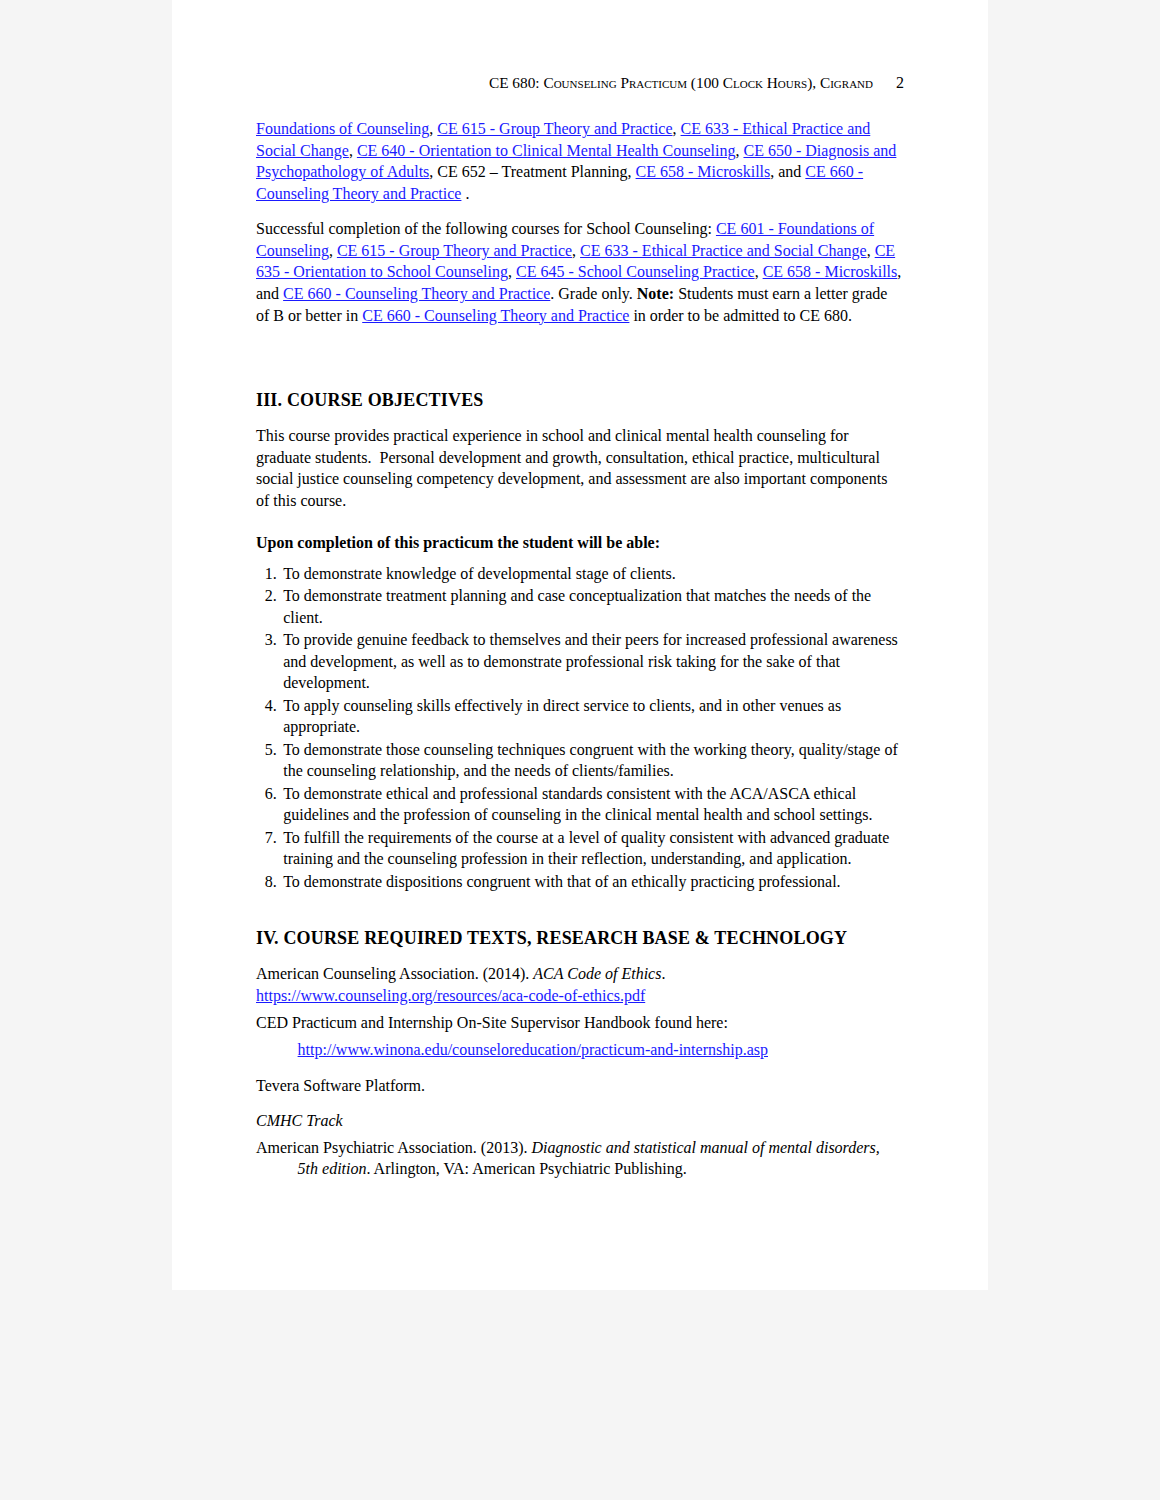CE 680: Counseling Practicum (100 Clock Hours), Cigrand 2
Foundations of Counseling, CE 615 - Group Theory and Practice, CE 633 - Ethical Practice and Social Change, CE 640 - Orientation to Clinical Mental Health Counseling, CE 650 - Diagnosis and Psychopathology of Adults, CE 652 – Treatment Planning, CE 658 - Microskills, and CE 660 - Counseling Theory and Practice .
Successful completion of the following courses for School Counseling: CE 601 - Foundations of Counseling, CE 615 - Group Theory and Practice, CE 633 - Ethical Practice and Social Change, CE 635 - Orientation to School Counseling, CE 645 - School Counseling Practice, CE 658 - Microskills, and CE 660 - Counseling Theory and Practice. Grade only. Note: Students must earn a letter grade of B or better in CE 660 - Counseling Theory and Practice in order to be admitted to CE 680.
III. COURSE OBJECTIVES
This course provides practical experience in school and clinical mental health counseling for graduate students. Personal development and growth, consultation, ethical practice, multicultural social justice counseling competency development, and assessment are also important components of this course.
Upon completion of this practicum the student will be able:
To demonstrate knowledge of developmental stage of clients.
To demonstrate treatment planning and case conceptualization that matches the needs of the client.
To provide genuine feedback to themselves and their peers for increased professional awareness and development, as well as to demonstrate professional risk taking for the sake of that development.
To apply counseling skills effectively in direct service to clients, and in other venues as appropriate.
To demonstrate those counseling techniques congruent with the working theory, quality/stage of the counseling relationship, and the needs of clients/families.
To demonstrate ethical and professional standards consistent with the ACA/ASCA ethical guidelines and the profession of counseling in the clinical mental health and school settings.
To fulfill the requirements of the course at a level of quality consistent with advanced graduate training and the counseling profession in their reflection, understanding, and application.
To demonstrate dispositions congruent with that of an ethically practicing professional.
IV. COURSE REQUIRED TEXTS, RESEARCH BASE & TECHNOLOGY
American Counseling Association. (2014). ACA Code of Ethics.
https://www.counseling.org/resources/aca-code-of-ethics.pdf
CED Practicum and Internship On-Site Supervisor Handbook found here:
http://www.winona.edu/counseloreducation/practicum-and-internship.asp
Tevera Software Platform.
CMHC Track
American Psychiatric Association. (2013). Diagnostic and statistical manual of mental disorders, 5th edition. Arlington, VA: American Psychiatric Publishing.